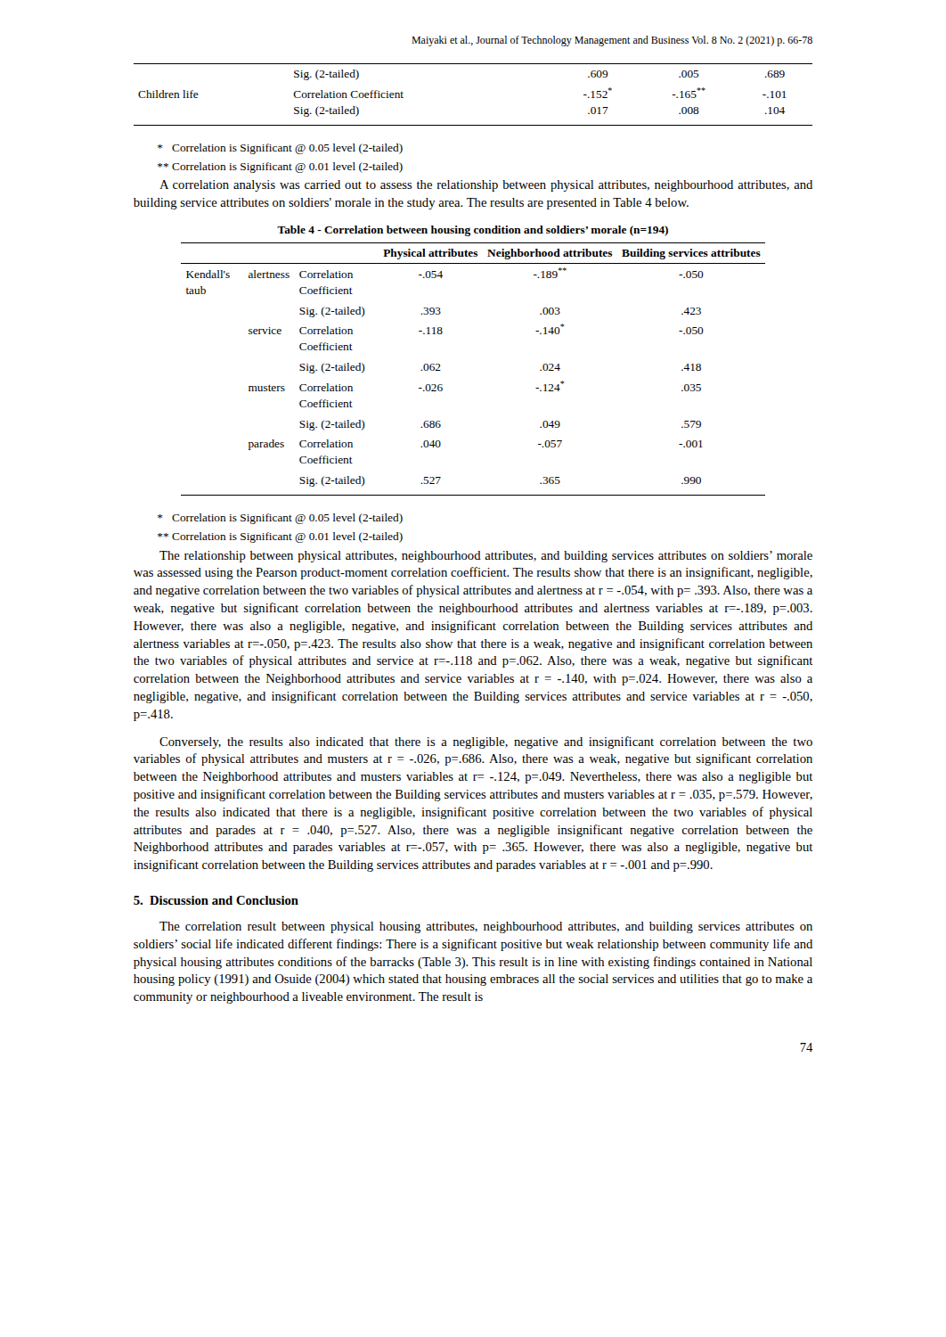Maiyaki et al., Journal of Technology Management and Business Vol. 8 No. 2 (2021) p. 66-78
| | Sig. (2-tailed) | .609 | .005 | .689 |
| Children life | Correlation Coefficient Sig. (2-tailed) | -.152 * .017 | -.165 ** .008 | -.101 .104 |
* Correlation is Significant @ 0.05 level (2-tailed)
** Correlation is Significant @ 0.01 level (2-tailed)
A correlation analysis was carried out to assess the relationship between physical attributes, neighbourhood attributes, and building service attributes on soldiers' morale in the study area. The results are presented in Table 4 below.
Table 4 - Correlation between housing condition and soldiers’ morale (n=194)
| | | | Physical attributes | Neighborhood attributes | Building services attributes |
| --- | --- | --- | --- | --- | --- |
| Kendall's taub | alertness | Correlation Coefficient | -.054 | -.189 ** | -.050 |
| | | Sig. (2-tailed) | .393 | .003 | .423 |
| | service | Correlation Coefficient | -.118 | -.140 * | -.050 |
| | | Sig. (2-tailed) | .062 | .024 | .418 |
| | musters | Correlation Coefficient | -.026 | -.124 * | .035 |
| | | Sig. (2-tailed) | .686 | .049 | .579 |
| | parades | Correlation Coefficient | .040 | -.057 | -.001 |
| | | Sig. (2-tailed) | .527 | .365 | .990 |
* Correlation is Significant @ 0.05 level (2-tailed)
** Correlation is Significant @ 0.01 level (2-tailed)
The relationship between physical attributes, neighbourhood attributes, and building services attributes on soldiers’ morale was assessed using the Pearson product-moment correlation coefficient. The results show that there is an insignificant, negligible, and negative correlation between the two variables of physical attributes and alertness at r = -.054, with p= .393. Also, there was a weak, negative but significant correlation between the neighbourhood attributes and alertness variables at r=-.189, p=.003. However, there was also a negligible, negative, and insignificant correlation between the Building services attributes and alertness variables at r=-.050, p=.423. The results also show that there is a weak, negative and insignificant correlation between the two variables of physical attributes and service at r=-.118 and p=.062. Also, there was a weak, negative but significant correlation between the Neighborhood attributes and service variables at r = -.140, with p=.024. However, there was also a negligible, negative, and insignificant correlation between the Building services attributes and service variables at r = -.050, p=.418.
Conversely, the results also indicated that there is a negligible, negative and insignificant correlation between the two variables of physical attributes and musters at r = -.026, p=.686. Also, there was a weak, negative but significant correlation between the Neighborhood attributes and musters variables at r= -.124, p=.049. Nevertheless, there was also a negligible but positive and insignificant correlation between the Building services attributes and musters variables at r = .035, p=.579. However, the results also indicated that there is a negligible, insignificant positive correlation between the two variables of physical attributes and parades at r = .040, p=.527. Also, there was a negligible insignificant negative correlation between the Neighborhood attributes and parades variables at r=-.057, with p= .365. However, there was also a negligible, negative but insignificant correlation between the Building services attributes and parades variables at r = -.001 and p=.990.
5. Discussion and Conclusion
The correlation result between physical housing attributes, neighbourhood attributes, and building services attributes on soldiers’ social life indicated different findings: There is a significant positive but weak relationship between community life and physical housing attributes conditions of the barracks (Table 3). This result is in line with existing findings contained in National housing policy (1991) and Osuide (2004) which stated that housing embraces all the social services and utilities that go to make a community or neighbourhood a liveable environment. The result is
74